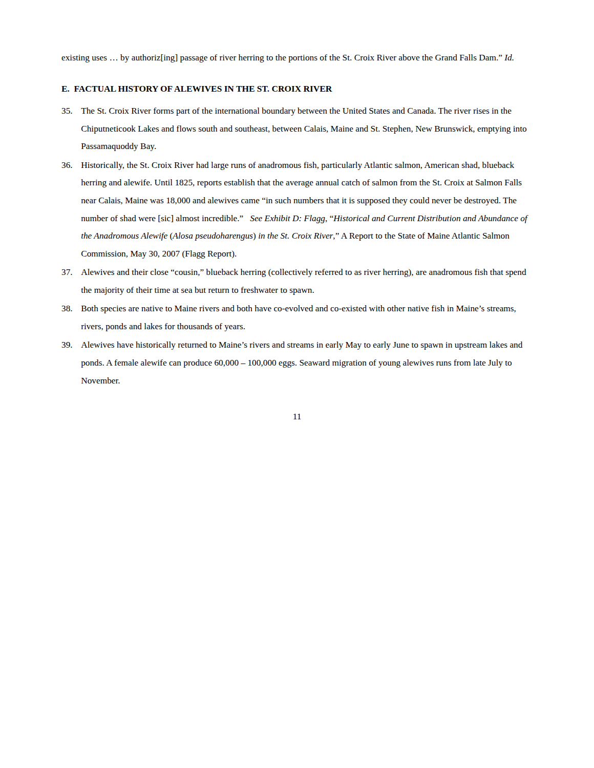existing uses … by authoriz[ing] passage of river herring to the portions of the St. Croix River above the Grand Falls Dam.” Id.
E. FACTUAL HISTORY OF ALEWIVES IN THE ST. CROIX RIVER
35. The St. Croix River forms part of the international boundary between the United States and Canada. The river rises in the Chiputneticook Lakes and flows south and southeast, between Calais, Maine and St. Stephen, New Brunswick, emptying into Passamaquoddy Bay.
36. Historically, the St. Croix River had large runs of anadromous fish, particularly Atlantic salmon, American shad, blueback herring and alewife. Until 1825, reports establish that the average annual catch of salmon from the St. Croix at Salmon Falls near Calais, Maine was 18,000 and alewives came “in such numbers that it is supposed they could never be destroyed. The number of shad were [sic] almost incredible.” See Exhibit D: Flagg, “Historical and Current Distribution and Abundance of the Anadromous Alewife (Alosa pseudoharengus) in the St. Croix River,” A Report to the State of Maine Atlantic Salmon Commission, May 30, 2007 (Flagg Report).
37. Alewives and their close “cousin,” blueback herring (collectively referred to as river herring), are anadromous fish that spend the majority of their time at sea but return to freshwater to spawn.
38. Both species are native to Maine rivers and both have co-evolved and co-existed with other native fish in Maine’s streams, rivers, ponds and lakes for thousands of years.
39. Alewives have historically returned to Maine’s rivers and streams in early May to early June to spawn in upstream lakes and ponds. A female alewife can produce 60,000 – 100,000 eggs. Seaward migration of young alewives runs from late July to November.
11